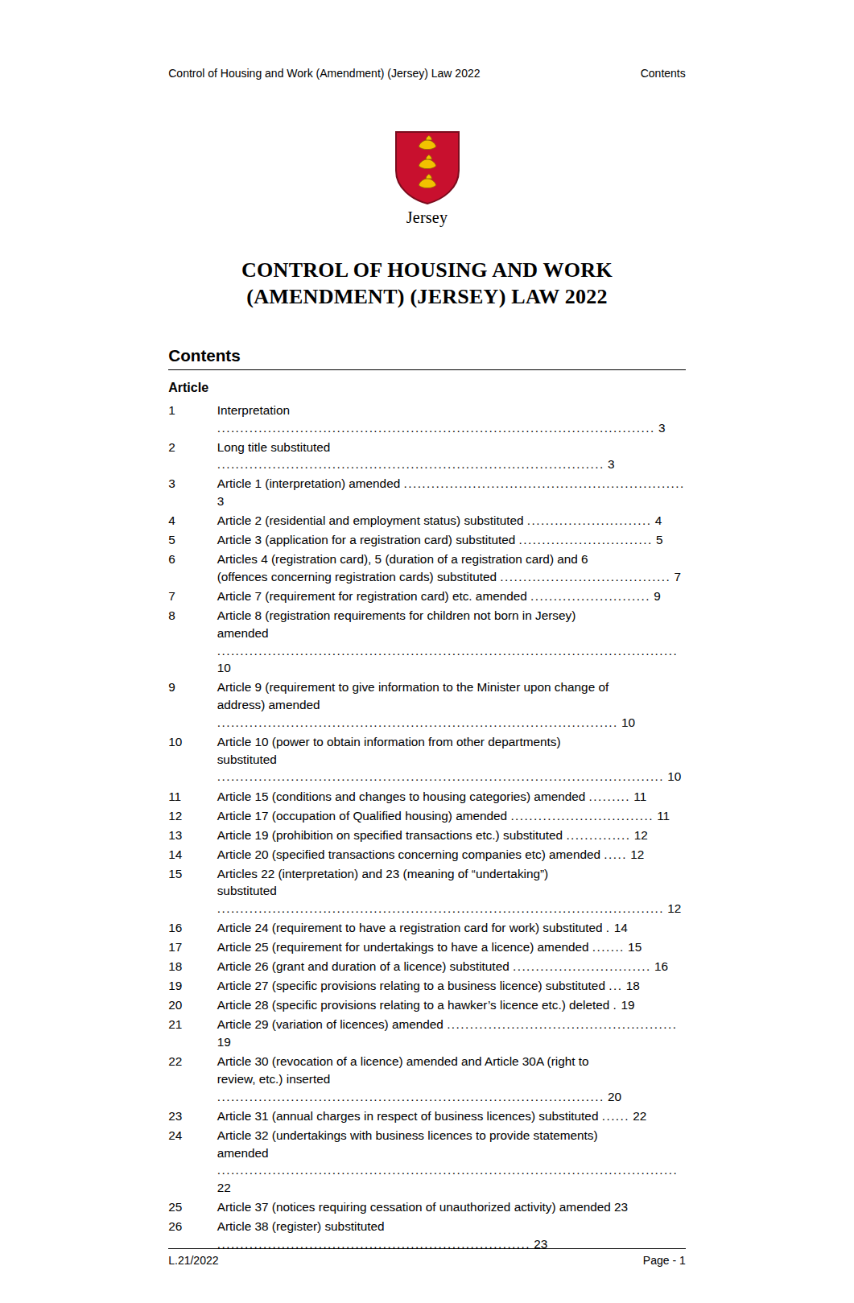Control of Housing and Work (Amendment) (Jersey) Law 2022
Contents
Jersey
CONTROL OF HOUSING AND WORK
(AMENDMENT) (JERSEY) LAW 2022
Contents
Article
1 Interpretation ............................................................................................... 3
2 Long title substituted .................................................................................... 3
3 Article 1 (interpretation) amended ............................................................. 3
4 Article 2 (residential and employment status) substituted ........................... 4
5 Article 3 (application for a registration card) substituted ............................. 5
6 Articles 4 (registration card), 5 (duration of a registration card) and 6
(offences concerning registration cards) substituted ..................................... 7
7 Article 7 (requirement for registration card) etc. amended .......................... 9
8 Article 8 (registration requirements for children not born in Jersey)
amended .................................................................................................... 10
9 Article 9 (requirement to give information to the Minister upon change of
address) amended ....................................................................................... 10
10 Article 10 (power to obtain information from other departments)
substituted ................................................................................................. 10
11 Article 15 (conditions and changes to housing categories) amended ......... 11
12 Article 17 (occupation of Qualified housing) amended ............................... 11
13 Article 19 (prohibition on specified transactions etc.) substituted .............. 12
14 Article 20 (specified transactions concerning companies etc) amended ..... 12
15 Articles 22 (interpretation) and 23 (meaning of “undertaking”)
substituted ................................................................................................. 12
16 Article 24 (requirement to have a registration card for work) substituted . 14
17 Article 25 (requirement for undertakings to have a licence) amended ....... 15
18 Article 26 (grant and duration of a licence) substituted .............................. 16
19 Article 27 (specific provisions relating to a business licence) substituted ... 18
20 Article 28 (specific provisions relating to a hawker’s licence etc.) deleted . 19
21 Article 29 (variation of licences) amended .................................................. 19
22 Article 30 (revocation of a licence) amended and Article 30A (right to
review, etc.) inserted .................................................................................... 20
23 Article 31 (annual charges in respect of business licences) substituted ...... 22
24 Article 32 (undertakings with business licences to provide statements)
amended .................................................................................................... 22
25 Article 37 (notices requiring cessation of unauthorized activity) amended 23
26 Article 38 (register) substituted .................................................................... 23
L.21/2022
Page - 1